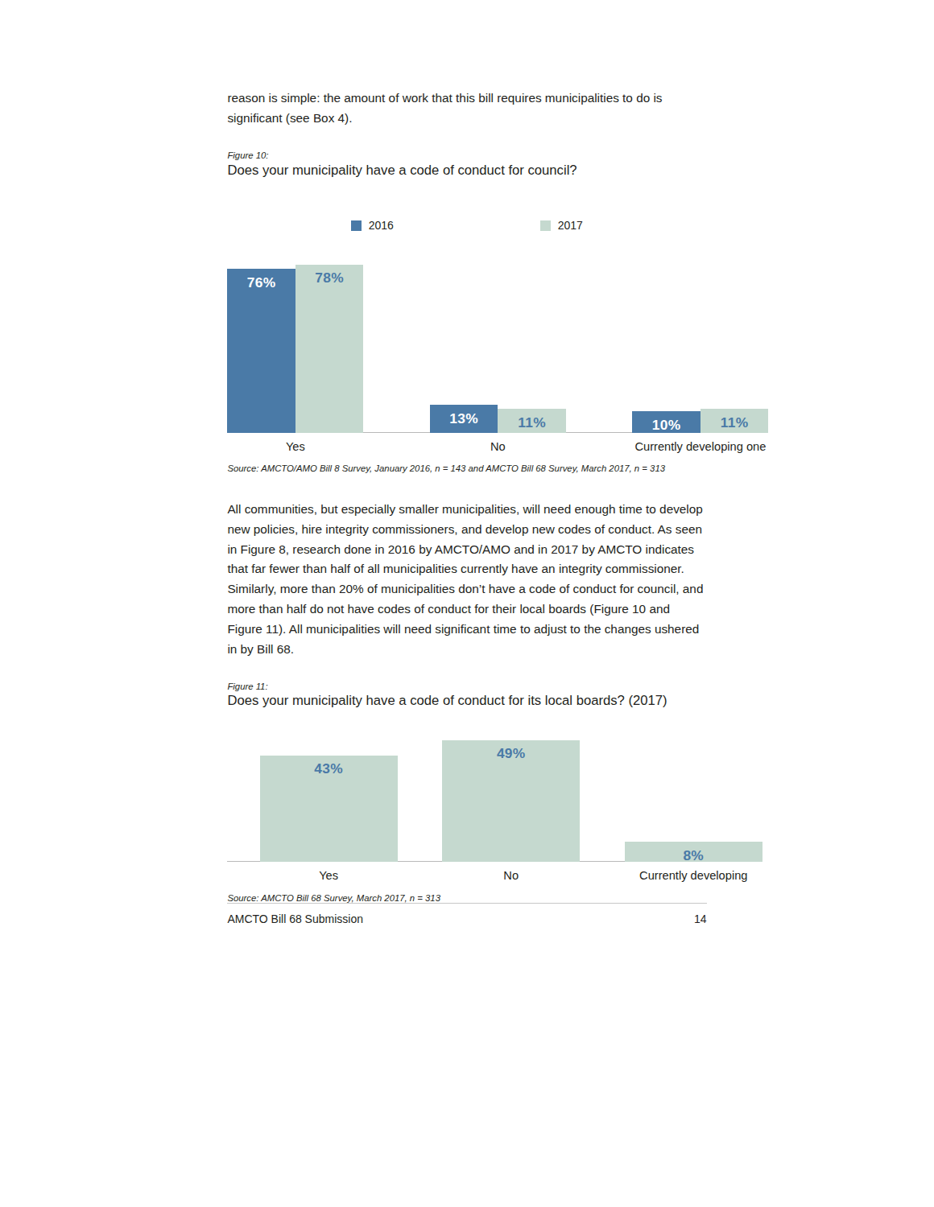reason is simple: the amount of work that this bill requires municipalities to do is significant (see Box 4).
Figure 10:
Does your municipality have a code of conduct for council?
2016
2017
76%
78%
Yes
13%
11%
No
10%
11%
Currently developing one
Source: AMCTO/AMO Bill 8 Survey, January 2016, n = 143 and AMCTO Bill 68 Survey, March 2017, n = 313
All communities, but especially smaller municipalities, will need enough time to develop new policies, hire integrity commissioners, and develop new codes of conduct. As seen in Figure 8, research done in 2016 by AMCTO/AMO and in 2017 by AMCTO indicates that far fewer than half of all municipalities currently have an integrity commissioner. Similarly, more than 20% of municipalities don’t have a code of conduct for council, and more than half do not have codes of conduct for their local boards (Figure 10 and Figure 11). All municipalities will need significant time to adjust to the changes ushered in by Bill 68.
Figure 11:
Does your municipality have a code of conduct for its local boards? (2017)
43%
Yes
49%
No
8%
Currently developing
Source: AMCTO Bill 68 Survey, March 2017, n = 313
AMCTO Bill 68 Submission 14